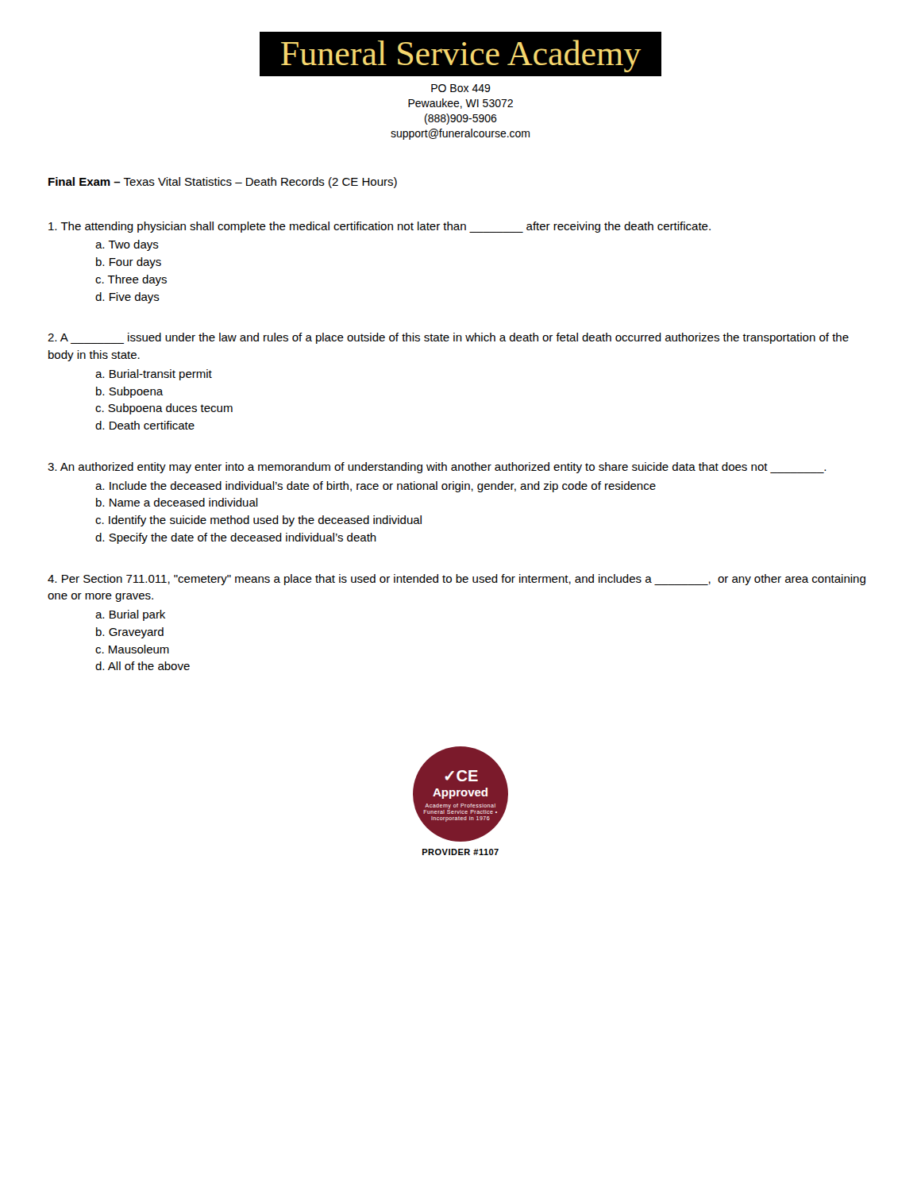Funeral Service Academy
PO Box 449
Pewaukee, WI 53072
(888)909-5906
support@funeralcourse.com
Final Exam – Texas Vital Statistics – Death Records (2 CE Hours)
1. The attending physician shall complete the medical certification not later than ________ after receiving the death certificate.
a. Two days
b. Four days
c. Three days
d. Five days
2. A ________ issued under the law and rules of a place outside of this state in which a death or fetal death occurred authorizes the transportation of the body in this state.
a. Burial-transit permit
b. Subpoena
c. Subpoena duces tecum
d. Death certificate
3. An authorized entity may enter into a memorandum of understanding with another authorized entity to share suicide data that does not ________.
a. Include the deceased individual’s date of birth, race or national origin, gender, and zip code of residence
b. Name a deceased individual
c. Identify the suicide method used by the deceased individual
d. Specify the date of the deceased individual’s death
4. Per Section 711.011, "cemetery" means a place that is used or intended to be used for interment, and includes a ________, or any other area containing one or more graves.
a. Burial park
b. Graveyard
c. Mausoleum
d. All of the above
✓CE Approved Academy of Professional Funeral Service Practice • Incorporated in 1976
PROVIDER #1107